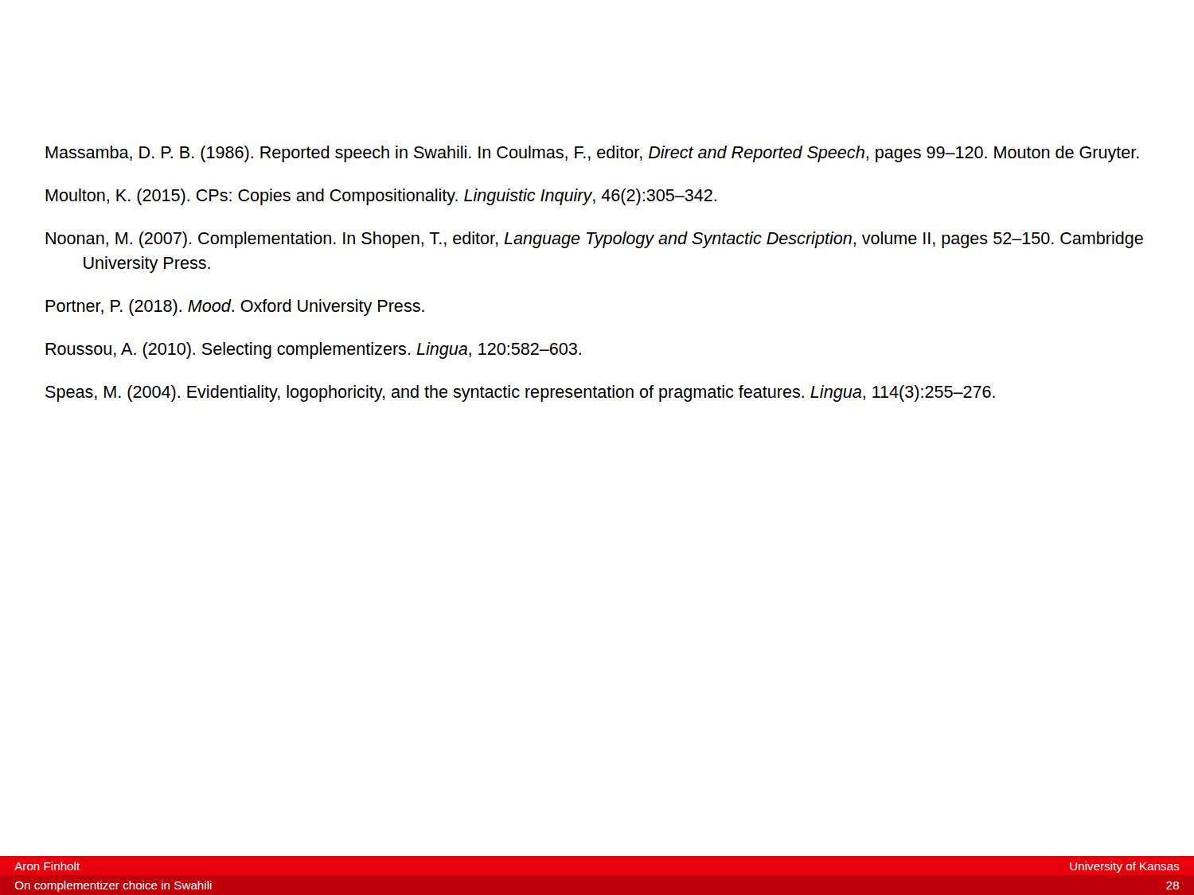Massamba, D. P. B. (1986). Reported speech in Swahili. In Coulmas, F., editor, Direct and Reported Speech, pages 99–120. Mouton de Gruyter.
Moulton, K. (2015). CPs: Copies and Compositionality. Linguistic Inquiry, 46(2):305–342.
Noonan, M. (2007). Complementation. In Shopen, T., editor, Language Typology and Syntactic Description, volume II, pages 52–150. Cambridge University Press.
Portner, P. (2018). Mood. Oxford University Press.
Roussou, A. (2010). Selecting complementizers. Lingua, 120:582–603.
Speas, M. (2004). Evidentiality, logophoricity, and the syntactic representation of pragmatic features. Lingua, 114(3):255–276.
Aron Finholt University of Kansas
On complementizer choice in Swahili 28